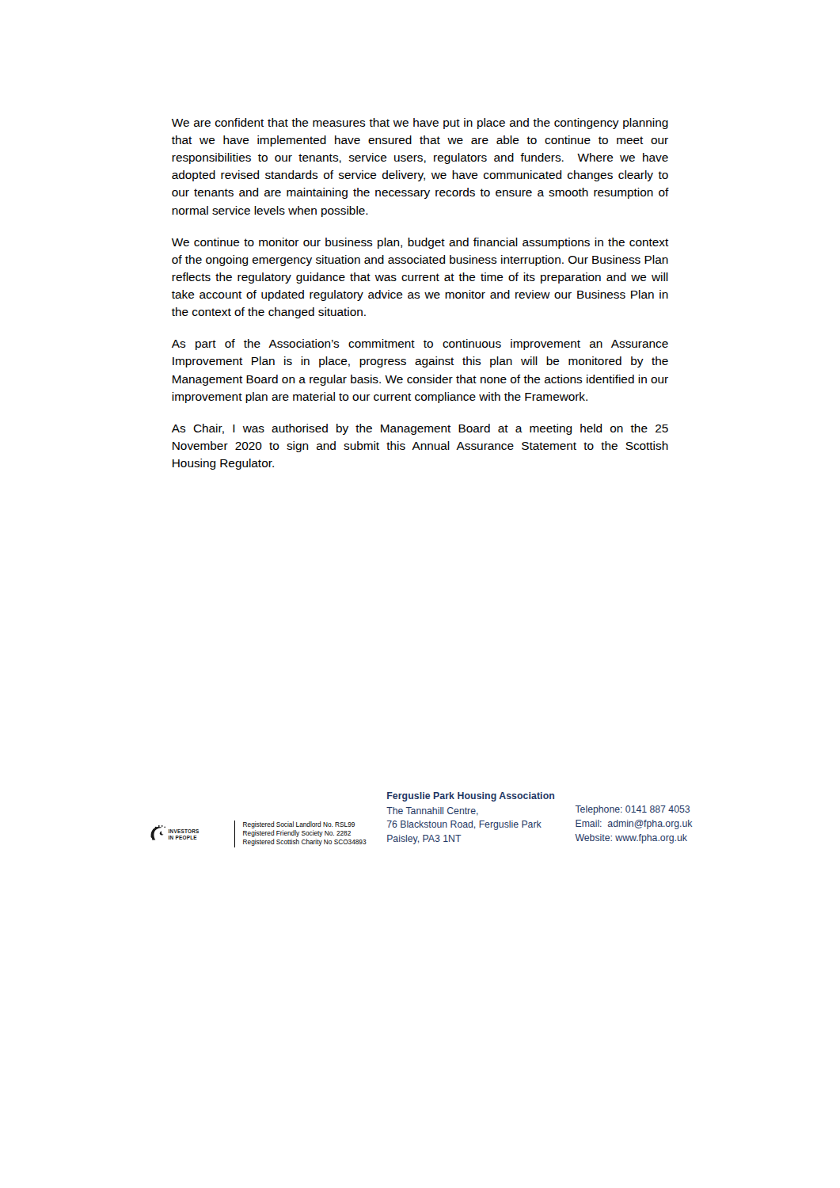We are confident that the measures that we have put in place and the contingency planning that we have implemented have ensured that we are able to continue to meet our responsibilities to our tenants, service users, regulators and funders. Where we have adopted revised standards of service delivery, we have communicated changes clearly to our tenants and are maintaining the necessary records to ensure a smooth resumption of normal service levels when possible.
We continue to monitor our business plan, budget and financial assumptions in the context of the ongoing emergency situation and associated business interruption. Our Business Plan reflects the regulatory guidance that was current at the time of its preparation and we will take account of updated regulatory advice as we monitor and review our Business Plan in the context of the changed situation.
As part of the Association’s commitment to continuous improvement an Assurance Improvement Plan is in place, progress against this plan will be monitored by the Management Board on a regular basis. We consider that none of the actions identified in our improvement plan are material to our current compliance with the Framework.
As Chair, I was authorised by the Management Board at a meeting held on the 25 November 2020 to sign and submit this Annual Assurance Statement to the Scottish Housing Regulator.
INVESTORS IN PEOPLE
Registered Social Landlord No. RSL99
Registered Friendly Society No. 2282
Registered Scottish Charity No SCO34893
Ferguslie Park Housing Association
The Tannahill Centre,
76 Blackstoun Road, Ferguslie Park
Paisley, PA3 1NT
Telephone: 0141 887 4053
Email: admin@fpha.org.uk
Website: www.fpha.org.uk